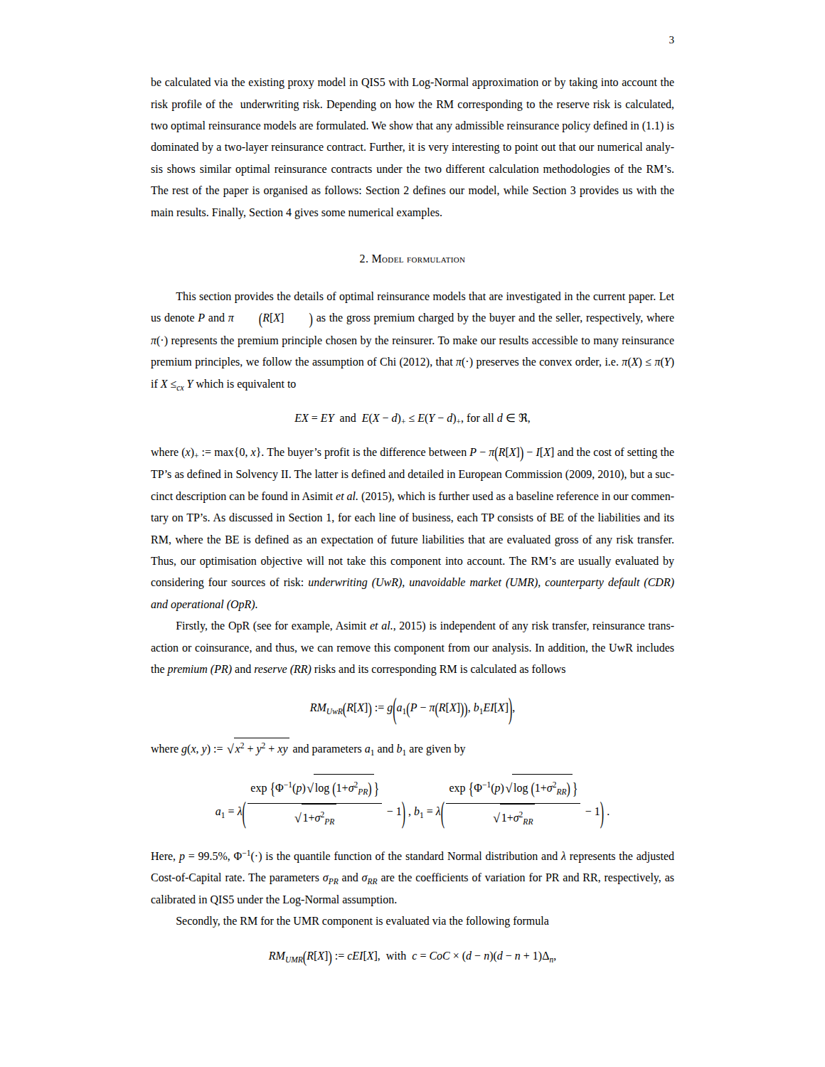3
be calculated via the existing proxy model in QIS5 with Log-Normal approximation or by taking into account the risk profile of the underwriting risk. Depending on how the RM corresponding to the reserve risk is calculated, two optimal reinsurance models are formulated. We show that any admissible reinsurance policy defined in (1.1) is dominated by a two-layer reinsurance contract. Further, it is very interesting to point out that our numerical analysis shows similar optimal reinsurance contracts under the two different calculation methodologies of the RM’s. The rest of the paper is organised as follows: Section 2 defines our model, while Section 3 provides us with the main results. Finally, Section 4 gives some numerical examples.
2. Model formulation
This section provides the details of optimal reinsurance models that are investigated in the current paper. Let us denote P and π(R[X]) as the gross premium charged by the buyer and the seller, respectively, where π(·) represents the premium principle chosen by the reinsurer. To make our results accessible to many reinsurance premium principles, we follow the assumption of Chi (2012), that π(·) preserves the convex order, i.e. π(X) ≤ π(Y) if X ≤cx Y which is equivalent to
EX = EY and E(X − d)+ ≤ E(Y − d)+, for all d ∈ ℜ,
where (x)+ := max{0, x}. The buyer’s profit is the difference between P − π(R[X]) − I[X] and the cost of setting the TP’s as defined in Solvency II. The latter is defined and detailed in European Commission (2009, 2010), but a succinct description can be found in Asimit et al. (2015), which is further used as a baseline reference in our commentary on TP’s. As discussed in Section 1, for each line of business, each TP consists of BE of the liabilities and its RM, where the BE is defined as an expectation of future liabilities that are evaluated gross of any risk transfer. Thus, our optimisation objective will not take this component into account. The RM’s are usually evaluated by considering four sources of risk: underwriting (UwR), unavoidable market (UMR), counterparty default (CDR) and operational (OpR).
Firstly, the OpR (see for example, Asimit et al., 2015) is independent of any risk transfer, reinsurance transaction or coinsurance, and thus, we can remove this component from our analysis. In addition, the UwR includes the premium (PR) and reserve (RR) risks and its corresponding RM is calculated as follows
RMUwR(R[X]) := g(a1(P − π(R[X])), b1EI[X]),
where g(x, y) := x2 + y2 + xy and parameters a1 and b1 are given by
a1 = λ(exp {Φ−1(p)log (1+σ2PR)}1+σ2PR − 1) , b1 = λ(exp {Φ−1(p)log (1+σ2RR)}1+σ2RR − 1) .
Here, p = 99.5%, Φ−1(·) is the quantile function of the standard Normal distribution and λ represents the adjusted Cost-of-Capital rate. The parameters σPR and σRR are the coefficients of variation for PR and RR, respectively, as calibrated in QIS5 under the Log-Normal assumption.
Secondly, the RM for the UMR component is evaluated via the following formula
RMUMR(R[X]) := cEI[X], with c = CoC × (d − n)(d − n + 1)Δn,